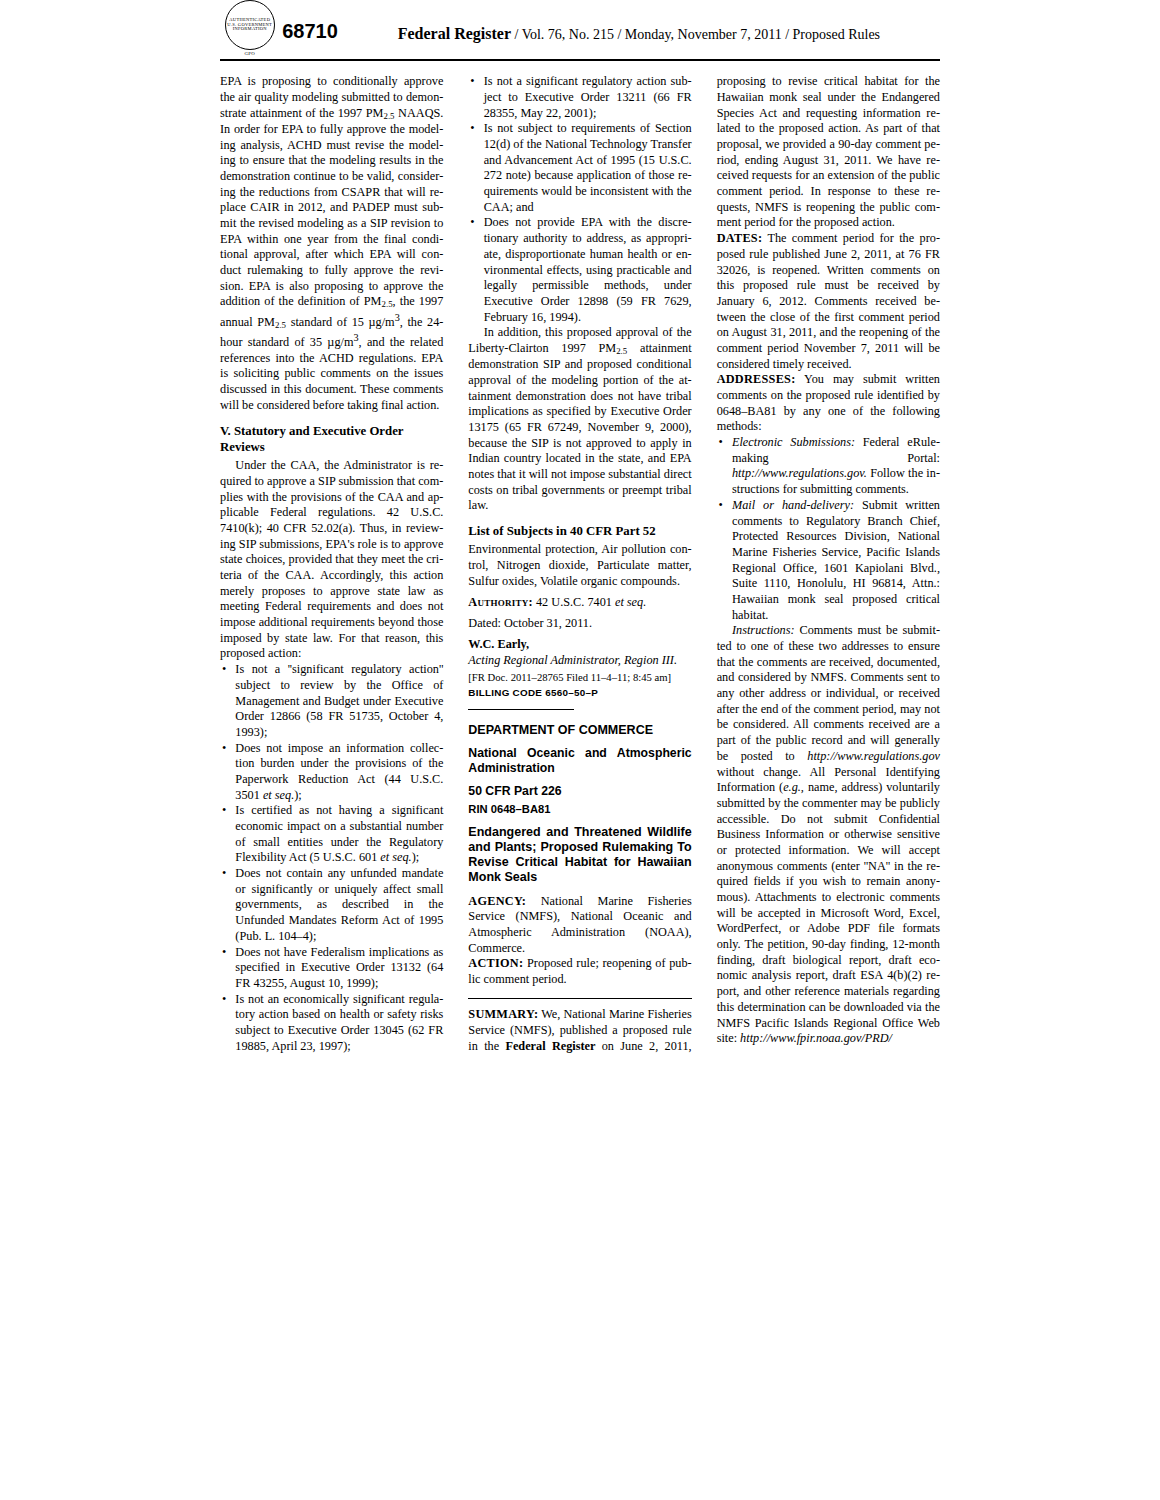AUTHENTICATED
U.S. GOVERNMENT
INFORMATION
GPO
68710
Federal Register / Vol. 76, No. 215 / Monday, November 7, 2011 / Proposed Rules
EPA is proposing to conditionally approve the air quality modeling submitted to demonstrate attainment of the 1997 PM2.5 NAAQS. In order for EPA to fully approve the modeling analysis, ACHD must revise the modeling to ensure that the modeling results in the demonstration continue to be valid, considering the reductions from CSAPR that will replace CAIR in 2012, and PADEP must submit the revised modeling as a SIP revision to EPA within one year from the final conditional approval, after which EPA will conduct rulemaking to fully approve the revision. EPA is also proposing to approve the addition of the definition of PM2.5, the 1997 annual PM2.5 standard of 15 µg/m3, the 24-hour standard of 35 µg/m3, and the related references into the ACHD regulations. EPA is soliciting public comments on the issues discussed in this document. These comments will be considered before taking final action.
V. Statutory and Executive Order Reviews
Under the CAA, the Administrator is required to approve a SIP submission that complies with the provisions of the CAA and applicable Federal regulations. 42 U.S.C. 7410(k); 40 CFR 52.02(a). Thus, in reviewing SIP submissions, EPA's role is to approve state choices, provided that they meet the criteria of the CAA. Accordingly, this action merely proposes to approve state law as meeting Federal requirements and does not impose additional requirements beyond those imposed by state law. For that reason, this proposed action:
Is not a ''significant regulatory action'' subject to review by the Office of Management and Budget under Executive Order 12866 (58 FR 51735, October 4, 1993);
Does not impose an information collection burden under the provisions of the Paperwork Reduction Act (44 U.S.C. 3501 et seq.);
Is certified as not having a significant economic impact on a substantial number of small entities under the Regulatory Flexibility Act (5 U.S.C. 601 et seq.);
Does not contain any unfunded mandate or significantly or uniquely affect small governments, as described in the Unfunded Mandates Reform Act of 1995 (Pub. L. 104–4);
Does not have Federalism implications as specified in Executive Order 13132 (64 FR 43255, August 10, 1999);
Is not an economically significant regulatory action based on health or safety risks subject to Executive Order 13045 (62 FR 19885, April 23, 1997);
Is not a significant regulatory action subject to Executive Order 13211 (66 FR 28355, May 22, 2001);
Is not subject to requirements of Section 12(d) of the National Technology Transfer and Advancement Act of 1995 (15 U.S.C. 272 note) because application of those requirements would be inconsistent with the CAA; and
Does not provide EPA with the discretionary authority to address, as appropriate, disproportionate human health or environmental effects, using practicable and legally permissible methods, under Executive Order 12898 (59 FR 7629, February 16, 1994).
In addition, this proposed approval of the Liberty-Clairton 1997 PM2.5 attainment demonstration SIP and proposed conditional approval of the modeling portion of the attainment demonstration does not have tribal implications as specified by Executive Order 13175 (65 FR 67249, November 9, 2000), because the SIP is not approved to apply in Indian country located in the state, and EPA notes that it will not impose substantial direct costs on tribal governments or preempt tribal law.
List of Subjects in 40 CFR Part 52
Environmental protection, Air pollution control, Nitrogen dioxide, Particulate matter, Sulfur oxides, Volatile organic compounds.
Authority: 42 U.S.C. 7401 et seq.
Dated: October 31, 2011.
W.C. Early,
Acting Regional Administrator, Region III.
[FR Doc. 2011–28765 Filed 11–4–11; 8:45 am]
BILLING CODE 6560–50–P
DEPARTMENT OF COMMERCE
National Oceanic and Atmospheric Administration
50 CFR Part 226
RIN 0648–BA81
Endangered and Threatened Wildlife and Plants; Proposed Rulemaking To Revise Critical Habitat for Hawaiian Monk Seals
AGENCY: National Marine Fisheries Service (NMFS), National Oceanic and Atmospheric Administration (NOAA), Commerce.
ACTION: Proposed rule; reopening of public comment period.
SUMMARY: We, National Marine Fisheries Service (NMFS), published a proposed rule in the Federal Register on June 2, 2011, proposing to revise critical habitat for the Hawaiian monk seal under the Endangered Species Act and requesting information related to the proposed action. As part of that proposal, we provided a 90-day comment period, ending August 31, 2011. We have received requests for an extension of the public comment period. In response to these requests, NMFS is reopening the public comment period for the proposed action.
DATES: The comment period for the proposed rule published June 2, 2011, at 76 FR 32026, is reopened. Written comments on this proposed rule must be received by January 6, 2012. Comments received between the close of the first comment period on August 31, 2011, and the reopening of the comment period November 7, 2011 will be considered timely received.
ADDRESSES: You may submit written comments on the proposed rule identified by 0648–BA81 by any one of the following methods:
Electronic Submissions: Federal eRulemaking Portal: http://www.regulations.gov. Follow the instructions for submitting comments.
Mail or hand-delivery: Submit written comments to Regulatory Branch Chief, Protected Resources Division, National Marine Fisheries Service, Pacific Islands Regional Office, 1601 Kapiolani Blvd., Suite 1110, Honolulu, HI 96814, Attn.: Hawaiian monk seal proposed critical habitat.
Instructions: Comments must be submitted to one of these two addresses to ensure that the comments are received, documented, and considered by NMFS. Comments sent to any other address or individual, or received after the end of the comment period, may not be considered. All comments received are a part of the public record and will generally be posted to http://www.regulations.gov without change. All Personal Identifying Information (e.g., name, address) voluntarily submitted by the commenter may be publicly accessible. Do not submit Confidential Business Information or otherwise sensitive or protected information. We will accept anonymous comments (enter ''NA'' in the required fields if you wish to remain anonymous). Attachments to electronic comments will be accepted in Microsoft Word, Excel, WordPerfect, or Adobe PDF file formats only. The petition, 90-day finding, 12-month finding, draft biological report, draft economic analysis report, draft ESA 4(b)(2) report, and other reference materials regarding this determination can be downloaded via the NMFS Pacific Islands Regional Office Web site: http://www.fpir.noaa.gov/PRD/